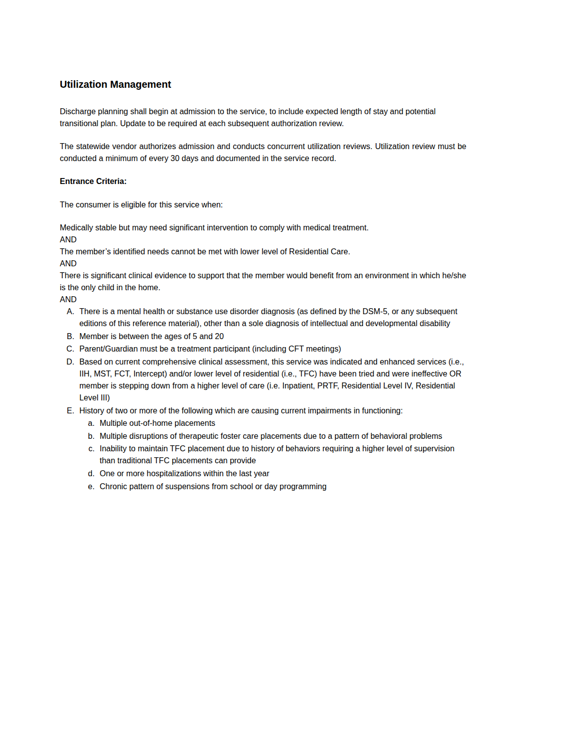Utilization Management
Discharge planning shall begin at admission to the service, to include expected length of stay and potential transitional plan. Update to be required at each subsequent authorization review.
The statewide vendor authorizes admission and conducts concurrent utilization reviews. Utilization review must be conducted a minimum of every 30 days and documented in the service record.
Entrance Criteria:
The consumer is eligible for this service when:
Medically stable but may need significant intervention to comply with medical treatment.
AND
The member’s identified needs cannot be met with lower level of Residential Care.
AND
There is significant clinical evidence to support that the member would benefit from an environment in which he/she is the only child in the home.
AND
There is a mental health or substance use disorder diagnosis (as defined by the DSM-5, or any subsequent editions of this reference material), other than a sole diagnosis of intellectual and developmental disability
Member is between the ages of 5 and 20
Parent/Guardian must be a treatment participant (including CFT meetings)
Based on current comprehensive clinical assessment, this service was indicated and enhanced services (i.e., IIH, MST, FCT, Intercept) and/or lower level of residential (i.e., TFC) have been tried and were ineffective OR member is stepping down from a higher level of care (i.e. Inpatient, PRTF, Residential Level IV, Residential Level III)
History of two or more of the following which are causing current impairments in functioning:
Multiple out-of-home placements
Multiple disruptions of therapeutic foster care placements due to a pattern of behavioral problems
Inability to maintain TFC placement due to history of behaviors requiring a higher level of supervision than traditional TFC placements can provide
One or more hospitalizations within the last year
Chronic pattern of suspensions from school or day programming